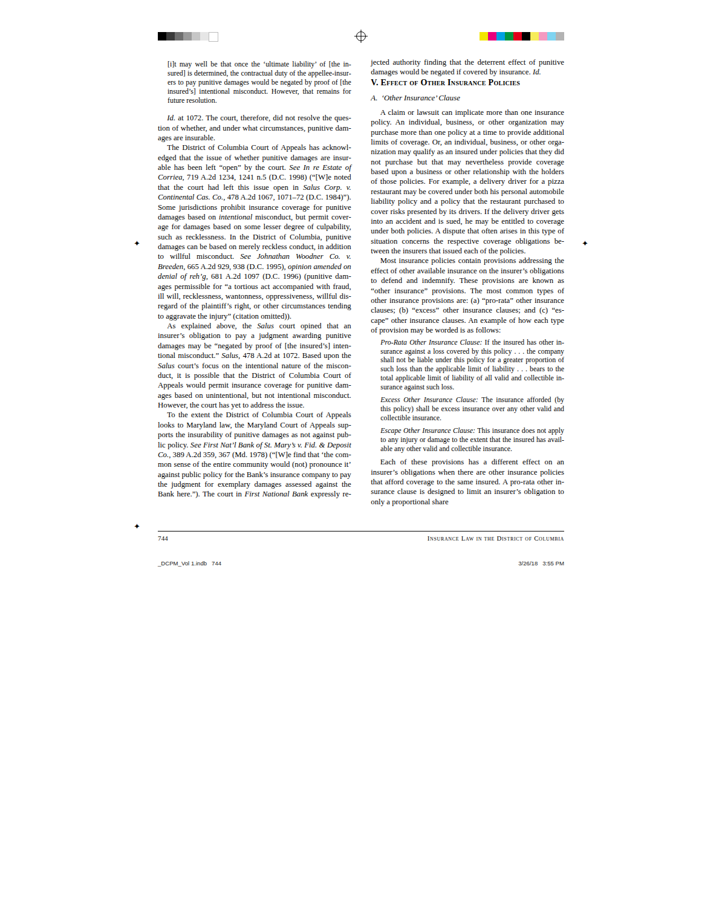✦
✦
✦
[i]t may well be that once the ‘ultimate liability’ of [the insured] is determined, the contractual duty of the appellee-insurers to pay punitive damages would be negated by proof of [the insured’s] intentional misconduct. However, that remains for future resolution.
Id. at 1072. The court, therefore, did not resolve the question of whether, and under what circumstances, punitive damages are insurable.
The District of Columbia Court of Appeals has acknowledged that the issue of whether punitive damages are insurable has been left “open” by the court. See In re Estate of Corriea, 719 A.2d 1234, 1241 n.5 (D.C. 1998) (“[W]e noted that the court had left this issue open in Salus Corp. v. Continental Cas. Co., 478 A.2d 1067, 1071–72 (D.C. 1984)”). Some jurisdictions prohibit insurance coverage for punitive damages based on intentional misconduct, but permit coverage for damages based on some lesser degree of culpability, such as recklessness. In the District of Columbia, punitive damages can be based on merely reckless conduct, in addition to willful misconduct. See Johnathan Woodner Co. v. Breeden, 665 A.2d 929, 938 (D.C. 1995), opinion amended on denial of reh’g, 681 A.2d 1097 (D.C. 1996) (punitive damages permissible for “a tortious act accompanied with fraud, ill will, recklessness, wantonness, oppressiveness, willful disregard of the plaintiff’s right, or other circumstances tending to aggravate the injury” (citation omitted)).
As explained above, the Salus court opined that an insurer’s obligation to pay a judgment awarding punitive damages may be “negated by proof of [the insured’s] intentional misconduct.” Salus, 478 A.2d at 1072. Based upon the Salus court’s focus on the intentional nature of the misconduct, it is possible that the District of Columbia Court of Appeals would permit insurance coverage for punitive damages based on unintentional, but not intentional misconduct. However, the court has yet to address the issue.
To the extent the District of Columbia Court of Appeals looks to Maryland law, the Maryland Court of Appeals supports the insurability of punitive damages as not against public policy. See First Nat’l Bank of St. Mary’s v. Fid. & Deposit Co., 389 A.2d 359, 367 (Md. 1978) (“[W]e find that ‘the common sense of the entire community would (not) pronounce it’ against public policy for the Bank’s insurance company to pay the judgment for exemplary damages assessed against the Bank here.”). The court in First National Bank expressly rejected authority finding that the deterrent effect of punitive damages would be negated if covered by insurance. Id.
V. Effect of Other Insurance Policies
A. ‘Other Insurance’ Clause
A claim or lawsuit can implicate more than one insurance policy. An individual, business, or other organization may purchase more than one policy at a time to provide additional limits of coverage. Or, an individual, business, or other organization may qualify as an insured under policies that they did not purchase but that may nevertheless provide coverage based upon a business or other relationship with the holders of those policies. For example, a delivery driver for a pizza restaurant may be covered under both his personal automobile liability policy and a policy that the restaurant purchased to cover risks presented by its drivers. If the delivery driver gets into an accident and is sued, he may be entitled to coverage under both policies. A dispute that often arises in this type of situation concerns the respective coverage obligations between the insurers that issued each of the policies.
Most insurance policies contain provisions addressing the effect of other available insurance on the insurer’s obligations to defend and indemnify. These provisions are known as “other insurance” provisions. The most common types of other insurance provisions are: (a) “pro-rata” other insurance clauses; (b) “excess” other insurance clauses; and (c) “escape” other insurance clauses. An example of how each type of provision may be worded is as follows:
Pro-Rata Other Insurance Clause: If the insured has other insurance against a loss covered by this policy . . . the company shall not be liable under this policy for a greater proportion of such loss than the applicable limit of liability . . . bears to the total applicable limit of liability of all valid and collectible insurance against such loss.
Excess Other Insurance Clause: The insurance afforded (by this policy) shall be excess insurance over any other valid and collectible insurance.
Escape Other Insurance Clause: This insurance does not apply to any injury or damage to the extent that the insured has available any other valid and collectible insurance.
Each of these provisions has a different effect on an insurer’s obligations when there are other insurance policies that afford coverage to the same insured. A pro-rata other insurance clause is designed to limit an insurer’s obligation to only a proportional share
744
Insurance Law in the District of Columbia
_DCPM_Vol 1.indb 744
3/26/18 3:55 PM